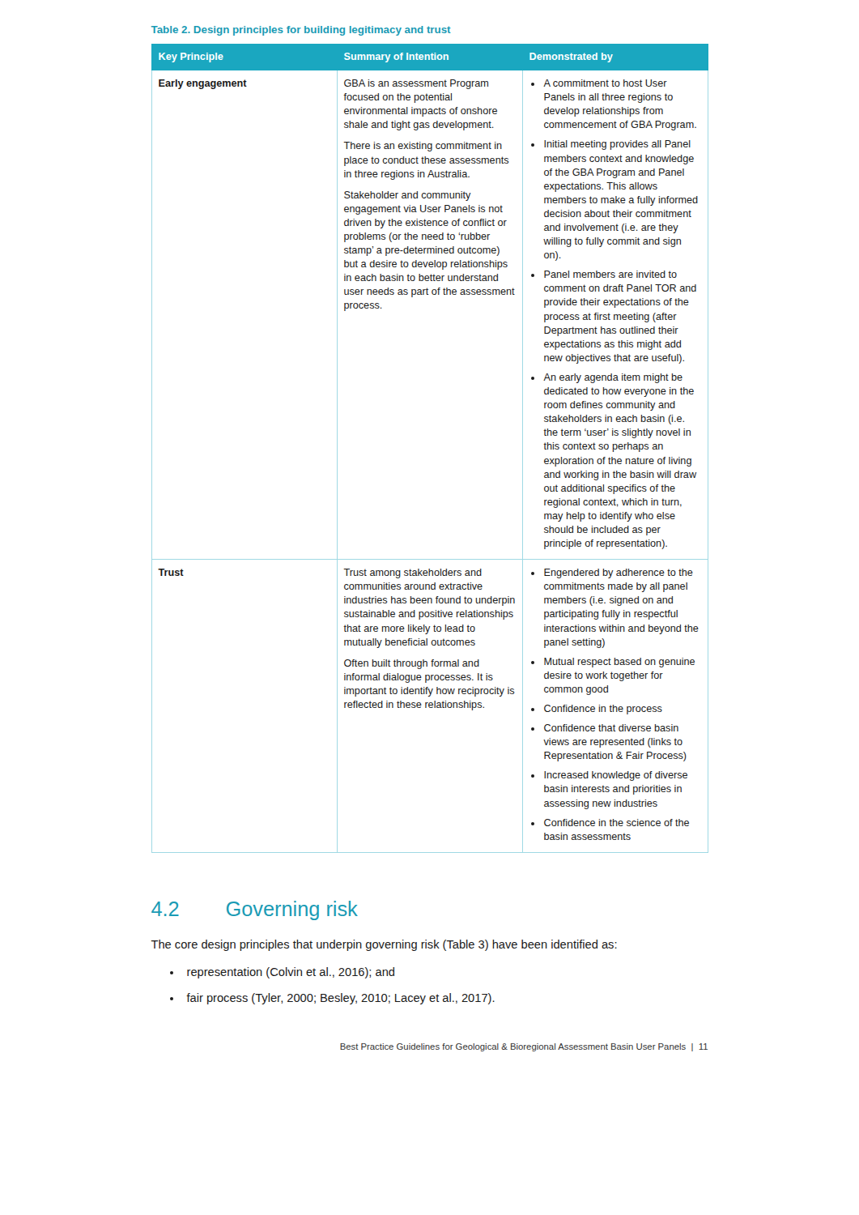Table 2. Design principles for building legitimacy and trust
| Key Principle | Summary of Intention | Demonstrated by |
| --- | --- | --- |
| Early engagement | GBA is an assessment Program focused on the potential environmental impacts of onshore shale and tight gas development. There is an existing commitment in place to conduct these assessments in three regions in Australia. Stakeholder and community engagement via User Panels is not driven by the existence of conflict or problems (or the need to ‘rubber stamp’ a pre-determined outcome) but a desire to develop relationships in each basin to better understand user needs as part of the assessment process. | A commitment to host User Panels in all three regions to develop relationships from commencement of GBA Program. Initial meeting provides all Panel members context and knowledge of the GBA Program and Panel expectations. This allows members to make a fully informed decision about their commitment and involvement (i.e. are they willing to fully commit and sign on). Panel members are invited to comment on draft Panel TOR and provide their expectations of the process at first meeting (after Department has outlined their expectations as this might add new objectives that are useful). An early agenda item might be dedicated to how everyone in the room defines community and stakeholders in each basin (i.e. the term ‘user’ is slightly novel in this context so perhaps an exploration of the nature of living and working in the basin will draw out additional specifics of the regional context, which in turn, may help to identify who else should be included as per principle of representation). |
| Trust | Trust among stakeholders and communities around extractive industries has been found to underpin sustainable and positive relationships that are more likely to lead to mutually beneficial outcomes Often built through formal and informal dialogue processes. It is important to identify how reciprocity is reflected in these relationships. | Engendered by adherence to the commitments made by all panel members (i.e. signed on and participating fully in respectful interactions within and beyond the panel setting) Mutual respect based on genuine desire to work together for common good Confidence in the process Confidence that diverse basin views are represented (links to Representation & Fair Process) Increased knowledge of diverse basin interests and priorities in assessing new industries Confidence in the science of the basin assessments |
4.2 Governing risk
The core design principles that underpin governing risk (Table 3) have been identified as:
representation (Colvin et al., 2016); and
fair process (Tyler, 2000; Besley, 2010; Lacey et al., 2017).
Best Practice Guidelines for Geological & Bioregional Assessment Basin User Panels | 11